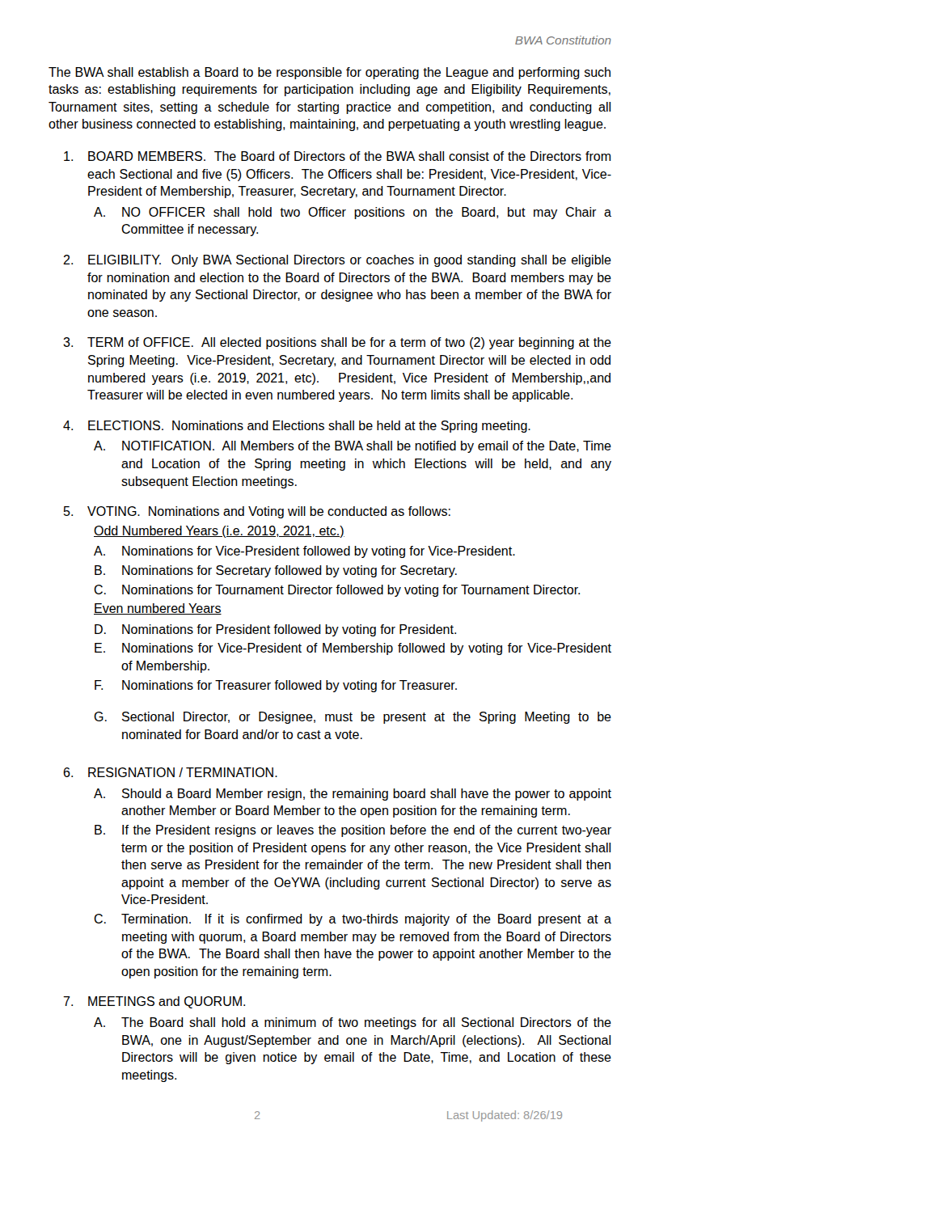BWA Constitution
The BWA shall establish a Board to be responsible for operating the League and performing such tasks as: establishing requirements for participation including age and Eligibility Requirements, Tournament sites, setting a schedule for starting practice and competition, and conducting all other business connected to establishing, maintaining, and perpetuating a youth wrestling league.
BOARD MEMBERS. The Board of Directors of the BWA shall consist of the Directors from each Sectional and five (5) Officers. The Officers shall be: President, Vice-President, Vice-President of Membership, Treasurer, Secretary, and Tournament Director.
NO OFFICER shall hold two Officer positions on the Board, but may Chair a Committee if necessary.
ELIGIBILITY. Only BWA Sectional Directors or coaches in good standing shall be eligible for nomination and election to the Board of Directors of the BWA. Board members may be nominated by any Sectional Director, or designee who has been a member of the BWA for one season.
TERM of OFFICE. All elected positions shall be for a term of two (2) year beginning at the Spring Meeting. Vice-President, Secretary, and Tournament Director will be elected in odd numbered years (i.e. 2019, 2021, etc). President, Vice President of Membership,,and Treasurer will be elected in even numbered years. No term limits shall be applicable.
ELECTIONS. Nominations and Elections shall be held at the Spring meeting.
NOTIFICATION. All Members of the BWA shall be notified by email of the Date, Time and Location of the Spring meeting in which Elections will be held, and any subsequent Election meetings.
VOTING. Nominations and Voting will be conducted as follows:
Odd Numbered Years (i.e. 2019, 2021, etc.)
Nominations for Vice-President followed by voting for Vice-President.
Nominations for Secretary followed by voting for Secretary.
Nominations for Tournament Director followed by voting for Tournament Director.
Even numbered Years
Nominations for President followed by voting for President.
Nominations for Vice-President of Membership followed by voting for Vice-President of Membership.
Nominations for Treasurer followed by voting for Treasurer.
Sectional Director, or Designee, must be present at the Spring Meeting to be nominated for Board and/or to cast a vote.
RESIGNATION / TERMINATION.
Should a Board Member resign, the remaining board shall have the power to appoint another Member or Board Member to the open position for the remaining term.
If the President resigns or leaves the position before the end of the current two-year term or the position of President opens for any other reason, the Vice President shall then serve as President for the remainder of the term. The new President shall then appoint a member of the OeYWA (including current Sectional Director) to serve as Vice-President.
Termination. If it is confirmed by a two-thirds majority of the Board present at a meeting with quorum, a Board member may be removed from the Board of Directors of the BWA. The Board shall then have the power to appoint another Member to the open position for the remaining term.
MEETINGS and QUORUM.
The Board shall hold a minimum of two meetings for all Sectional Directors of the BWA, one in August/September and one in March/April (elections). All Sectional Directors will be given notice by email of the Date, Time, and Location of these meetings.
2 Last Updated: 8/26/19